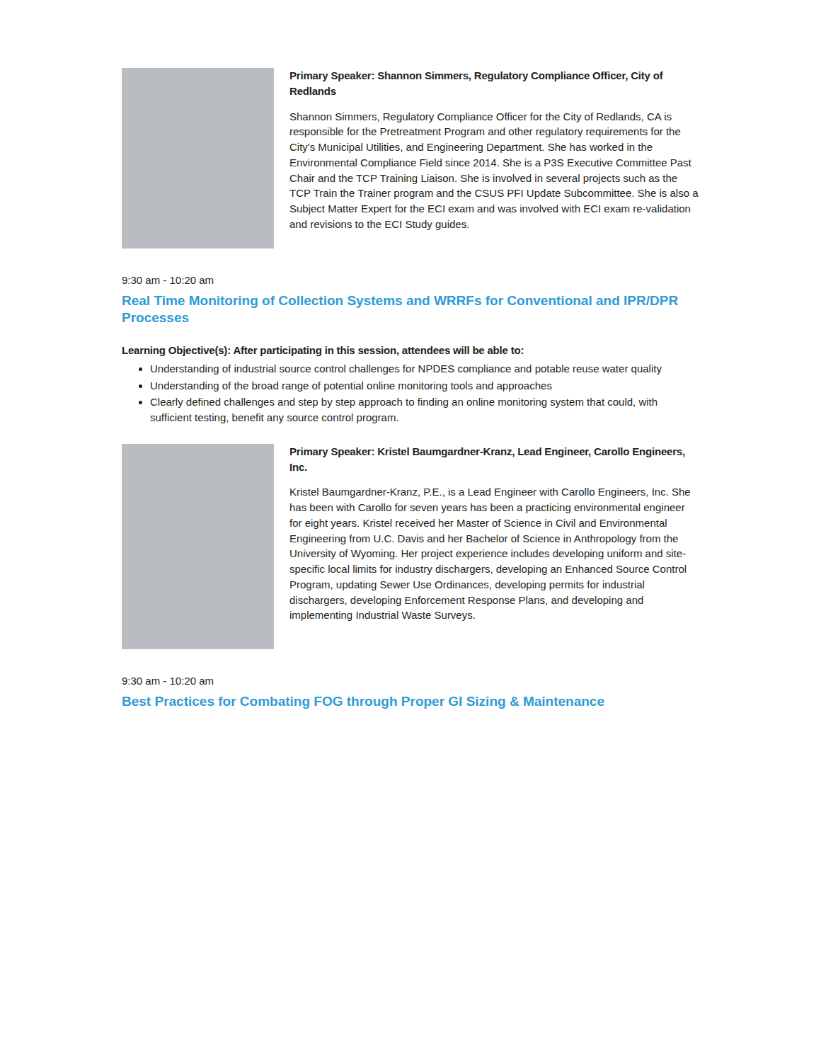Primary Speaker: Shannon Simmers, Regulatory Compliance Officer, City of Redlands
Shannon Simmers, Regulatory Compliance Officer for the City of Redlands, CA is responsible for the Pretreatment Program and other regulatory requirements for the City's Municipal Utilities, and Engineering Department. She has worked in the Environmental Compliance Field since 2014. She is a P3S Executive Committee Past Chair and the TCP Training Liaison. She is involved in several projects such as the TCP Train the Trainer program and the CSUS PFI Update Subcommittee. She is also a Subject Matter Expert for the ECI exam and was involved with ECI exam re-validation and revisions to the ECI Study guides.
9:30 am - 10:20 am
Real Time Monitoring of Collection Systems and WRRFs for Conventional and IPR/DPR Processes
Learning Objective(s): After participating in this session, attendees will be able to:
Understanding of industrial source control challenges for NPDES compliance and potable reuse water quality
Understanding of the broad range of potential online monitoring tools and approaches
Clearly defined challenges and step by step approach to finding an online monitoring system that could, with sufficient testing, benefit any source control program.
Primary Speaker: Kristel Baumgardner-Kranz, Lead Engineer, Carollo Engineers, Inc.
Kristel Baumgardner-Kranz, P.E., is a Lead Engineer with Carollo Engineers, Inc. She has been with Carollo for seven years has been a practicing environmental engineer for eight years. Kristel received her Master of Science in Civil and Environmental Engineering from U.C. Davis and her Bachelor of Science in Anthropology from the University of Wyoming. Her project experience includes developing uniform and site-specific local limits for industry dischargers, developing an Enhanced Source Control Program, updating Sewer Use Ordinances, developing permits for industrial dischargers, developing Enforcement Response Plans, and developing and implementing Industrial Waste Surveys.
9:30 am - 10:20 am
Best Practices for Combating FOG through Proper GI Sizing & Maintenance